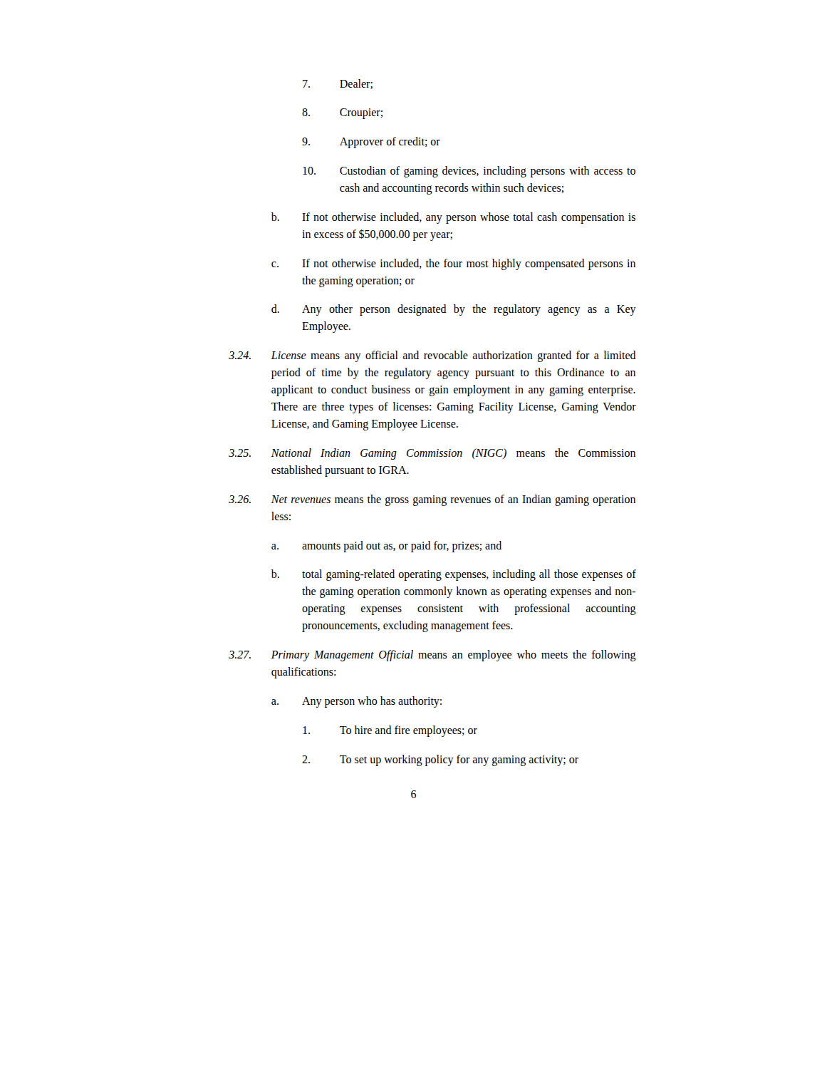7.
Dealer;
8.
Croupier;
9.
Approver of credit; or
10.
Custodian of gaming devices, including persons with access to cash and accounting records within such devices;
b.
If not otherwise included, any person whose total cash compensation is in excess of $50,000.00 per year;
c.
If not otherwise included, the four most highly compensated persons in the gaming operation; or
d.
Any other person designated by the regulatory agency as a Key Employee.
3.24.
License means any official and revocable authorization granted for a limited period of time by the regulatory agency pursuant to this Ordinance to an applicant to conduct business or gain employment in any gaming enterprise. There are three types of licenses: Gaming Facility License, Gaming Vendor License, and Gaming Employee License.
3.25.
National Indian Gaming Commission (NIGC) means the Commission established pursuant to IGRA.
3.26.
Net revenues means the gross gaming revenues of an Indian gaming operation less:
a.
amounts paid out as, or paid for, prizes; and
b.
total gaming-related operating expenses, including all those expenses of the gaming operation commonly known as operating expenses and non-operating expenses consistent with professional accounting pronouncements, excluding management fees.
3.27.
Primary Management Official means an employee who meets the following qualifications:
a.
Any person who has authority:
1.
To hire and fire employees; or
2.
To set up working policy for any gaming activity; or
6